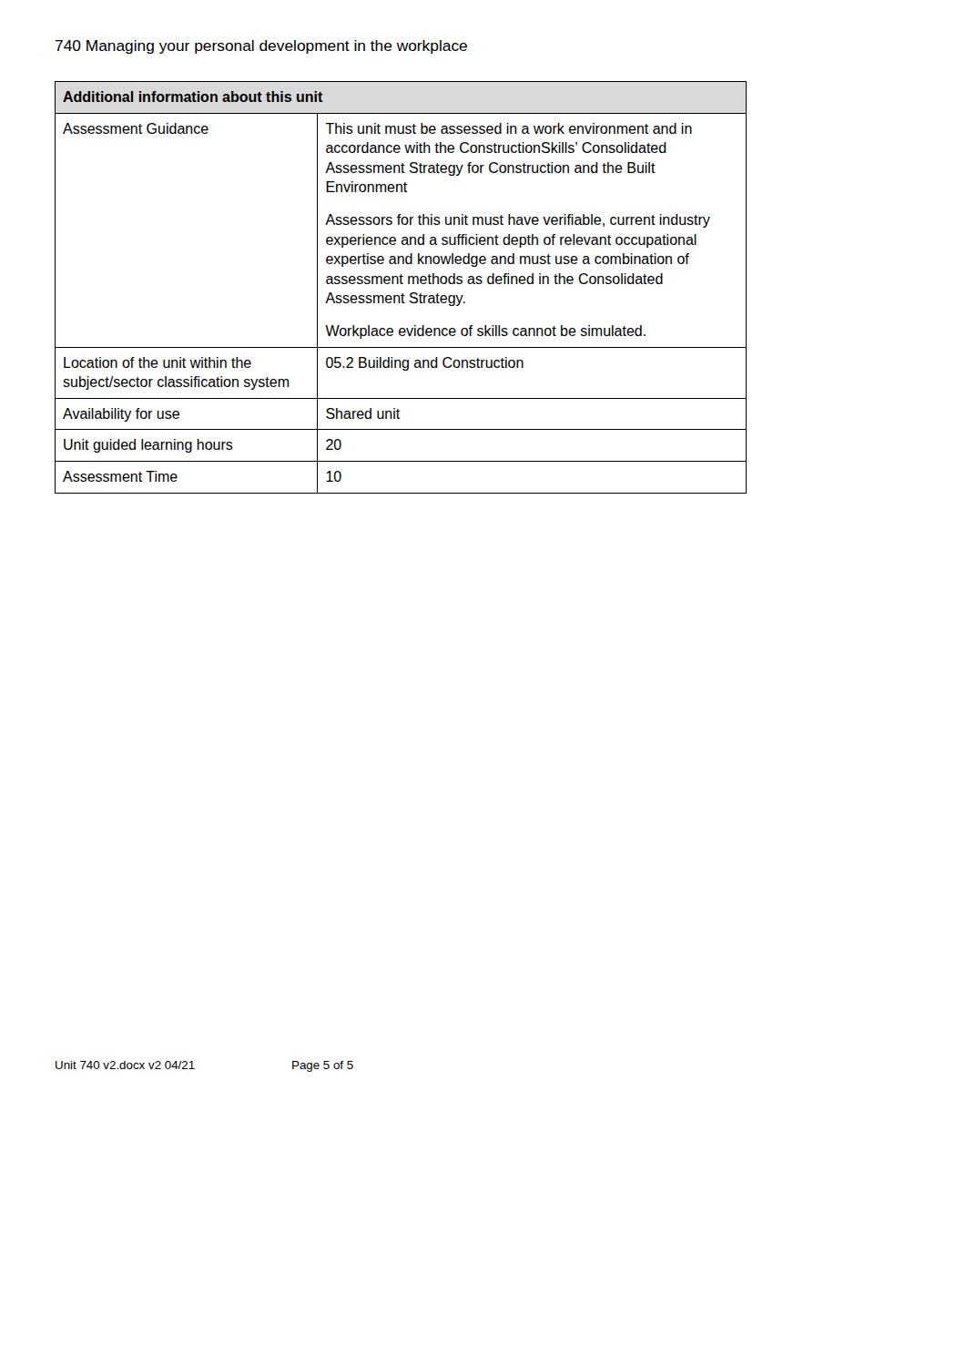740 Managing your personal development in the workplace
| Additional information about this unit |
| --- |
| Assessment Guidance | This unit must be assessed in a work environment and in accordance with the ConstructionSkills’ Consolidated Assessment Strategy for Construction and the Built Environment Assessors for this unit must have verifiable, current industry experience and a sufficient depth of relevant occupational expertise and knowledge and must use a combination of assessment methods as defined in the Consolidated Assessment Strategy. Workplace evidence of skills cannot be simulated. |
| Location of the unit within the subject/sector classification system | 05.2 Building and Construction |
| Availability for use | Shared unit |
| Unit guided learning hours | 20 |
| Assessment Time | 10 |
Unit 740 v2.docx v2 04/21
Page 5 of 5